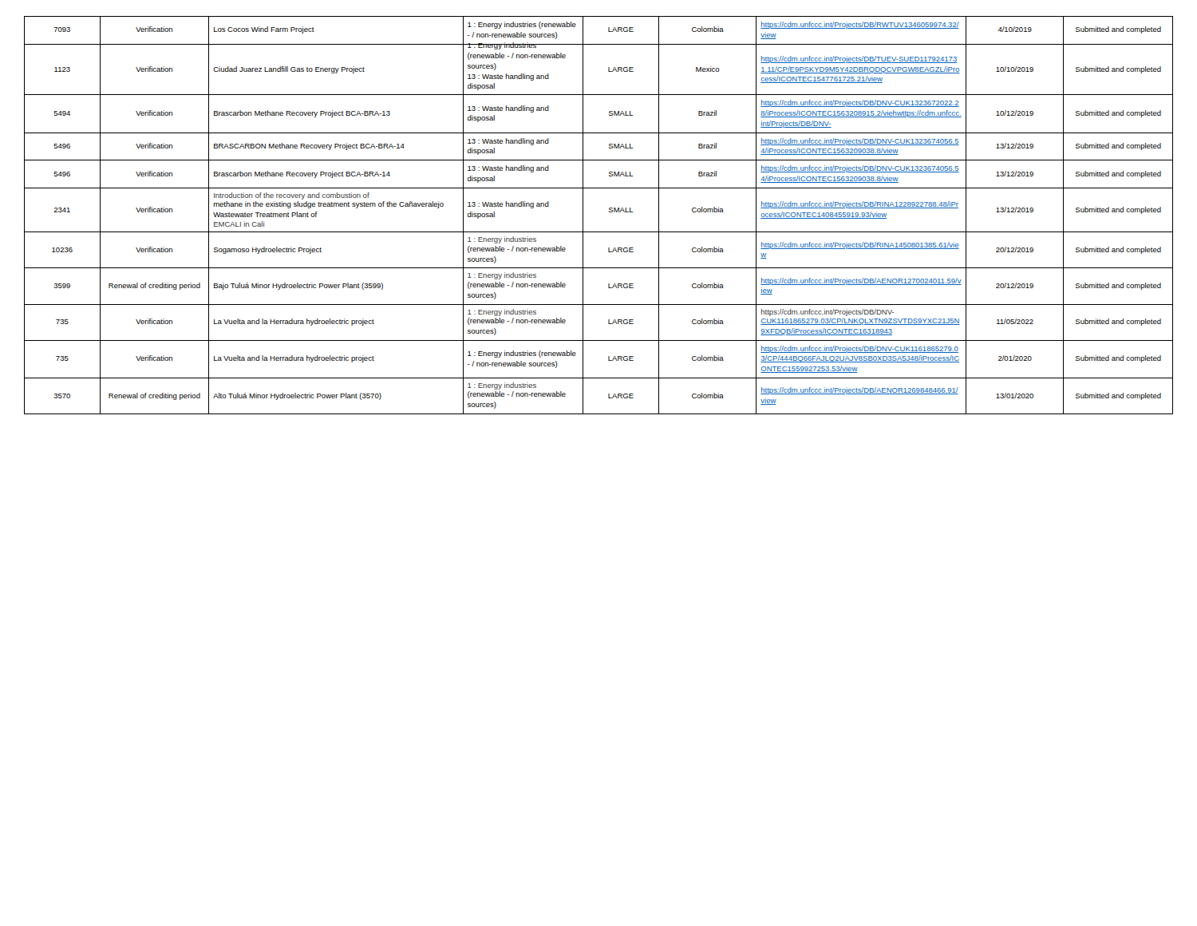| 7093 | Verification | Los Cocos Wind Farm Project | 1 : Energy industries (renewable - / non-renewable sources) | LARGE | Colombia | https://cdm.unfccc.int/Projects/DB/RWTUV1346059974.32/view | 4/10/2019 | Submitted and completed |
| 1123 | Verification | Ciudad Juarez Landfill Gas to Energy Project | 1 : Energy industries (renewable - / non-renewable sources) 13 : Waste handling and disposal | LARGE | Mexico | https://cdm.unfccc.int/Projects/DB/TUEV-SUED1179241731.11/CP/E9PSKYD9M5Y42DBRQDQCVPGW8EAGZL/iProcess/ICONTEC1547761725.21/view | 10/10/2019 | Submitted and completed |
| 5494 | Verification | Brascarbon Methane Recovery Project BCA-BRA-13 | 13 : Waste handling and disposal | SMALL | Brazil | https://cdm.unfccc.int/Projects/DB/DNV-CUK1323672022.28/iProcess/ICONTEC1563208915.2/viehwttps://cdm.unfccc.int/Projects/DB/DNV- | 10/12/2019 | Submitted and completed |
| 5496 | Verification | BRASCARBON Methane Recovery Project BCA-BRA-14 | 13 : Waste handling and disposal | SMALL | Brazil | https://cdm.unfccc.int/Projects/DB/DNV-CUK1323674056.54/iProcess/ICONTEC1563209038.8/view | 13/12/2019 | Submitted and completed |
| 5496 | Verification | Brascarbon Methane Recovery Project BCA-BRA-14 | 13 : Waste handling and disposal | SMALL | Brazil | https://cdm.unfccc.int/Projects/DB/DNV-CUK1323674056.54/iProcess/ICONTEC1563209038.8/view | 13/12/2019 | Submitted and completed |
| 2341 | Verification | Introduction of the recovery and combustion of methane in the existing sludge treatment system of the Cañaveralejo Wastewater Treatment Plant of EMCALI in Cali | 13 : Waste handling and disposal | SMALL | Colombia | https://cdm.unfccc.int/Projects/DB/RINA1228922788.48/iProcess/ICONTEC1408455919.93/view | 13/12/2019 | Submitted and completed |
| 10236 | Verification | Sogamoso Hydroelectric Project | 1 : Energy industries (renewable - / non-renewable sources) | LARGE | Colombia | https://cdm.unfccc.int/Projects/DB/RINA1450801385.61/view | 20/12/2019 | Submitted and completed |
| 3599 | Renewal of crediting period | Bajo Tuluá Minor Hydroelectric Power Plant (3599) | 1 : Energy industries (renewable - / non-renewable sources) | LARGE | Colombia | https://cdm.unfccc.int/Projects/DB/AENOR1270024011.59/view | 20/12/2019 | Submitted and completed |
| 735 | Verification | La Vuelta and la Herradura hydroelectric project | 1 : Energy industries (renewable - / non-renewable sources) | LARGE | Colombia | https://cdm.unfccc.int/Projects/DB/DNV- CUK1161865279.03/CP/LNKQLXTN9ZSVTDS9YXC21J5N9XFDQB/iProcess/ICONTEC16318943 | 11/05/2022 | Submitted and completed |
| 735 | Verification | La Vuelta and la Herradura hydroelectric project | 1 : Energy industries (renewable - / non-renewable sources) | LARGE | Colombia | https://cdm.unfccc.int/Projects/DB/DNV-CUK1161865279.03/CP/444BQ66FAJLQ2UAJV8SB0XD3SA5J48/iProcess/ICONTEC1559927253.53/view | 2/01/2020 | Submitted and completed |
| 3570 | Renewal of crediting period | Alto Tuluá Minor Hydroelectric Power Plant (3570) | 1 : Energy industries (renewable - / non-renewable sources) | LARGE | Colombia | https://cdm.unfccc.int/Projects/DB/AENOR1269848466.91/view | 13/01/2020 | Submitted and completed |